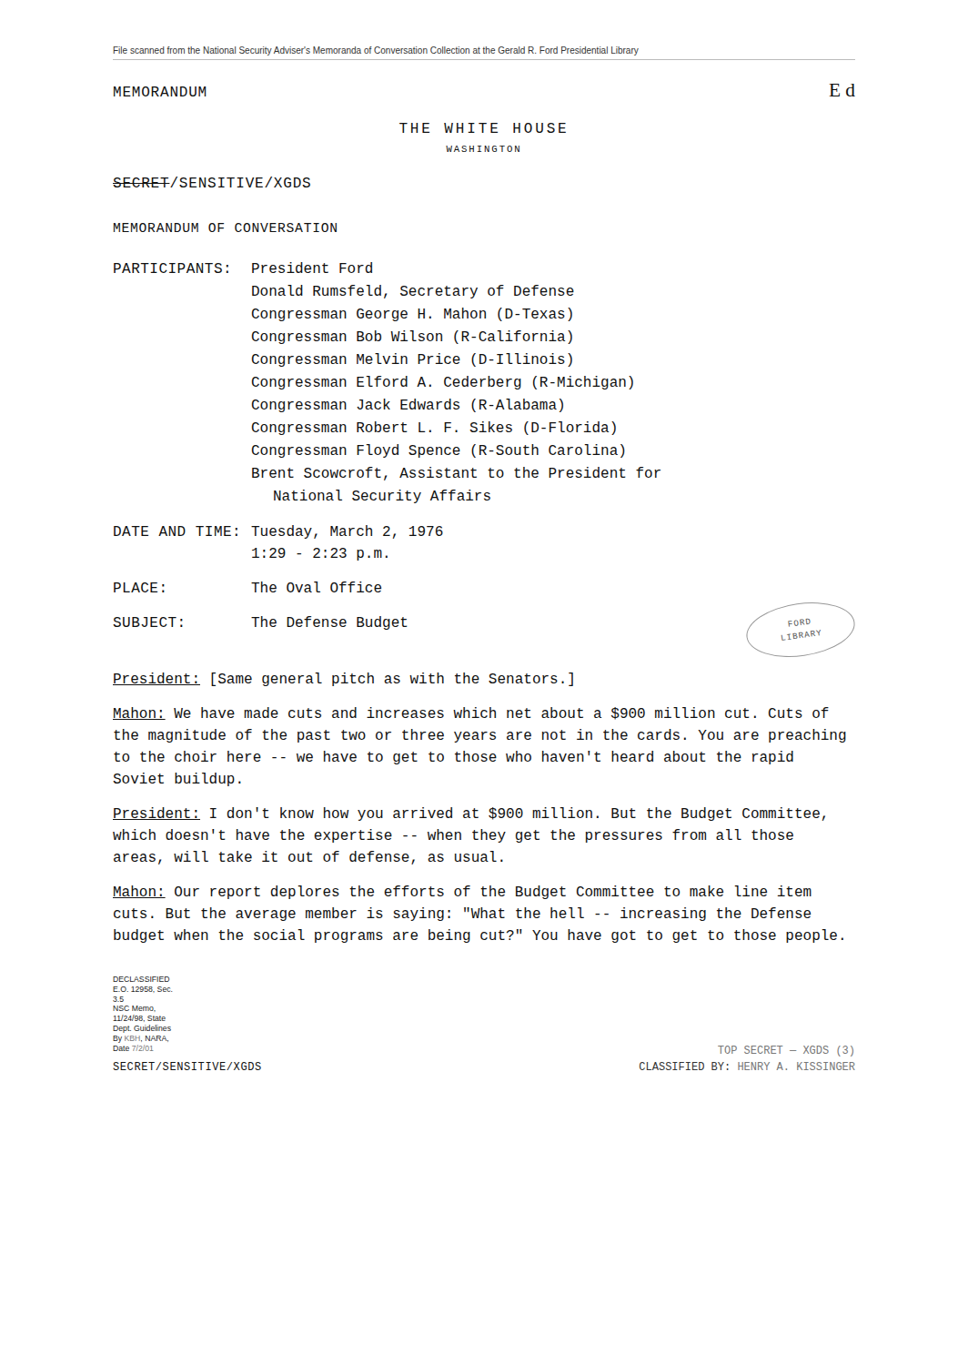File scanned from the National Security Adviser's Memoranda of Conversation Collection at the Gerald R. Ford Presidential Library
MEMORANDUM
E d
THE WHITE HOUSE
WASHINGTON
SECRET/SENSITIVE/XGDS
MEMORANDUM OF CONVERSATION
| PARTICIPANTS: | President Ford Donald Rumsfeld, Secretary of Defense Congressman George H. Mahon (D-Texas) Congressman Bob Wilson (R-California) Congressman Melvin Price (D-Illinois) Congressman Elford A. Cederberg (R-Michigan) Congressman Jack Edwards (R-Alabama) Congressman Robert L. F. Sikes (D-Florida) Congressman Floyd Spence (R-South Carolina) Brent Scowcroft, Assistant to the President for National Security Affairs |
| DATE AND TIME: | Tuesday, March 2, 1976 1:29 - 2:23 p.m. |
| PLACE: | The Oval Office |
| SUBJECT: | FORD LIBRARY The Defense Budget |
President: [Same general pitch as with the Senators.]
Mahon: We have made cuts and increases which net about a $900 million cut. Cuts of the magnitude of the past two or three years are not in the cards. You are preaching to the choir here -- we have to get to those who haven't heard about the rapid Soviet buildup.
President: I don't know how you arrived at $900 million. But the Budget Committee, which doesn't have the expertise -- when they get the pressures from all those areas, will take it out of defense, as usual.
Mahon: Our report deplores the efforts of the Budget Committee to make line item cuts. But the average member is saying: "What the hell -- increasing the Defense budget when the social programs are being cut?" You have got to get to those people.
DECLASSIFIED
E.O. 12958, Sec. 3.5
NSC Memo, 11/24/98, State Dept. Guidelines
By KBH, NARA, Date 7/2/01
SECRET/SENSITIVE/XGDS
TOP SECRET — XGDS (3)
CLASSIFIED BY: HENRY A. KISSINGER